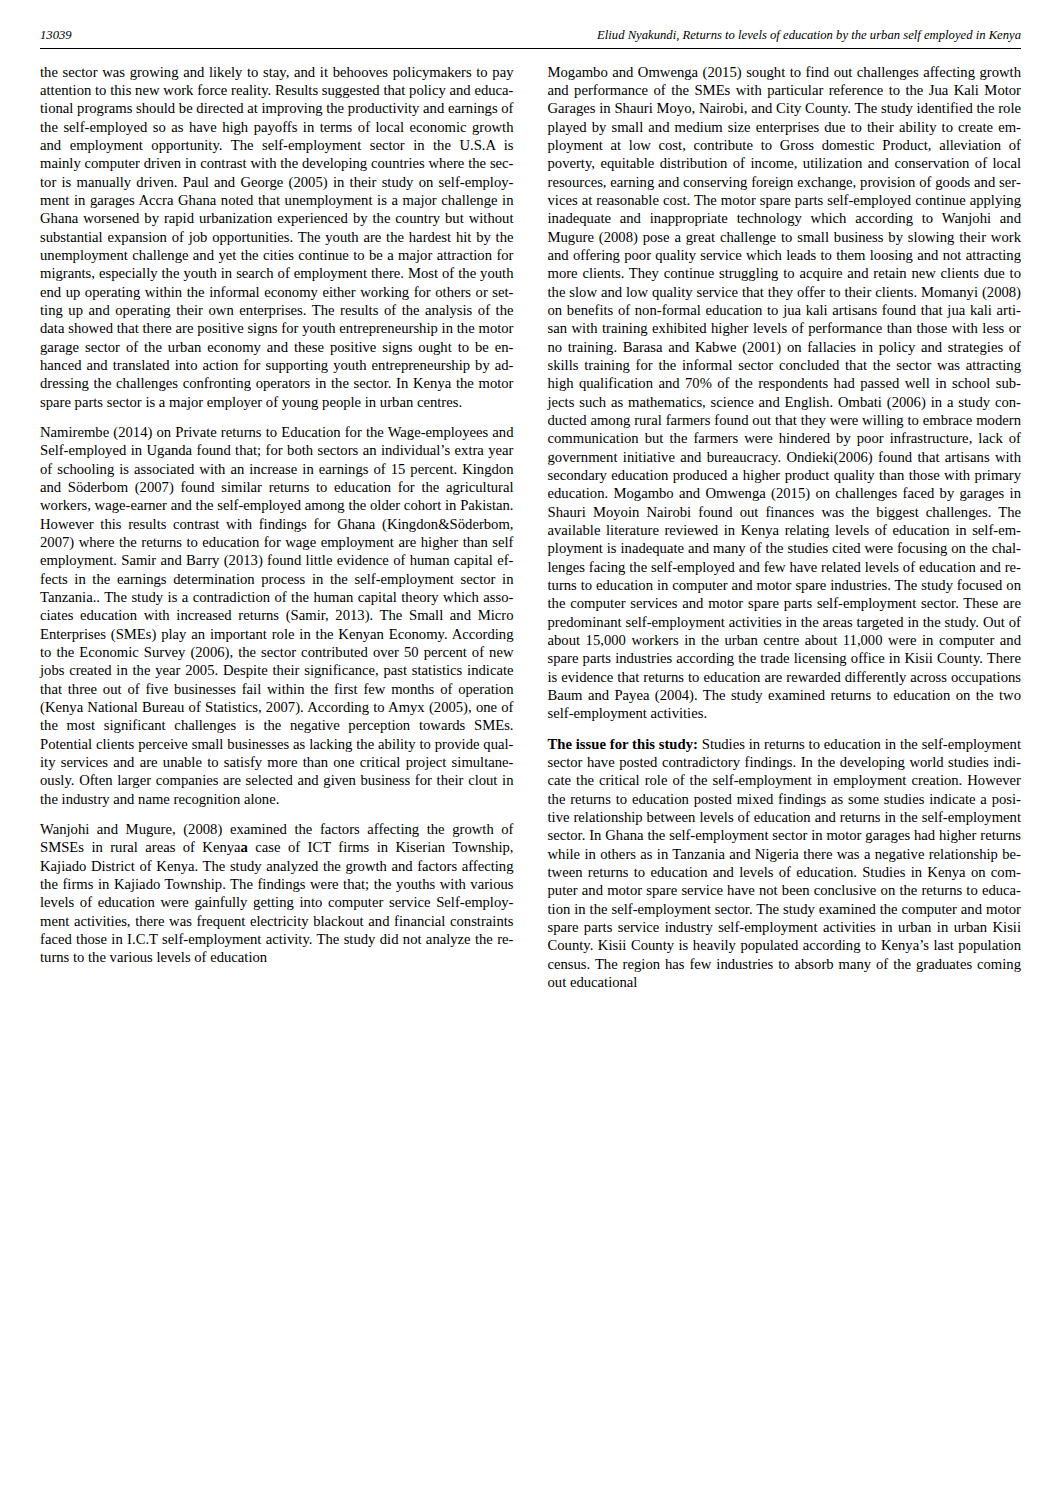13039 Eliud Nyakundi, Returns to levels of education by the urban self employed in Kenya
the sector was growing and likely to stay, and it behooves policymakers to pay attention to this new work force reality. Results suggested that policy and educational programs should be directed at improving the productivity and earnings of the self-employed so as have high payoffs in terms of local economic growth and employment opportunity. The self-employment sector in the U.S.A is mainly computer driven in contrast with the developing countries where the sector is manually driven. Paul and George (2005) in their study on self-employment in garages Accra Ghana noted that unemployment is a major challenge in Ghana worsened by rapid urbanization experienced by the country but without substantial expansion of job opportunities. The youth are the hardest hit by the unemployment challenge and yet the cities continue to be a major attraction for migrants, especially the youth in search of employment there. Most of the youth end up operating within the informal economy either working for others or setting up and operating their own enterprises. The results of the analysis of the data showed that there are positive signs for youth entrepreneurship in the motor garage sector of the urban economy and these positive signs ought to be enhanced and translated into action for supporting youth entrepreneurship by addressing the challenges confronting operators in the sector. In Kenya the motor spare parts sector is a major employer of young people in urban centres.
Namirembe (2014) on Private returns to Education for the Wage-employees and Self-employed in Uganda found that; for both sectors an individual’s extra year of schooling is associated with an increase in earnings of 15 percent. Kingdon and Söderbom (2007) found similar returns to education for the agricultural workers, wage-earner and the self-employed among the older cohort in Pakistan. However this results contrast with findings for Ghana (Kingdon&Söderbom, 2007) where the returns to education for wage employment are higher than self employment. Samir and Barry (2013) found little evidence of human capital effects in the earnings determination process in the self-employment sector in Tanzania.. The study is a contradiction of the human capital theory which associates education with increased returns (Samir, 2013). The Small and Micro Enterprises (SMEs) play an important role in the Kenyan Economy. According to the Economic Survey (2006), the sector contributed over 50 percent of new jobs created in the year 2005. Despite their significance, past statistics indicate that three out of five businesses fail within the first few months of operation (Kenya National Bureau of Statistics, 2007). According to Amyx (2005), one of the most significant challenges is the negative perception towards SMEs. Potential clients perceive small businesses as lacking the ability to provide quality services and are unable to satisfy more than one critical project simultaneously. Often larger companies are selected and given business for their clout in the industry and name recognition alone.
Wanjohi and Mugure, (2008) examined the factors affecting the growth of SMSEs in rural areas of Kenyaa case of ICT firms in Kiserian Township, Kajiado District of Kenya. The study analyzed the growth and factors affecting the firms in Kajiado Township. The findings were that; the youths with various levels of education were gainfully getting into computer service Self-employment activities, there was frequent electricity blackout and financial constraints faced those in I.C.T self-employment activity. The study did not analyze the returns to the various levels of education
Mogambo and Omwenga (2015) sought to find out challenges affecting growth and performance of the SMEs with particular reference to the Jua Kali Motor Garages in Shauri Moyo, Nairobi, and City County. The study identified the role played by small and medium size enterprises due to their ability to create employment at low cost, contribute to Gross domestic Product, alleviation of poverty, equitable distribution of income, utilization and conservation of local resources, earning and conserving foreign exchange, provision of goods and services at reasonable cost. The motor spare parts self-employed continue applying inadequate and inappropriate technology which according to Wanjohi and Mugure (2008) pose a great challenge to small business by slowing their work and offering poor quality service which leads to them loosing and not attracting more clients. They continue struggling to acquire and retain new clients due to the slow and low quality service that they offer to their clients. Momanyi (2008) on benefits of non-formal education to jua kali artisans found that jua kali artisan with training exhibited higher levels of performance than those with less or no training. Barasa and Kabwe (2001) on fallacies in policy and strategies of skills training for the informal sector concluded that the sector was attracting high qualification and 70% of the respondents had passed well in school subjects such as mathematics, science and English. Ombati (2006) in a study conducted among rural farmers found out that they were willing to embrace modern communication but the farmers were hindered by poor infrastructure, lack of government initiative and bureaucracy. Ondieki(2006) found that artisans with secondary education produced a higher product quality than those with primary education. Mogambo and Omwenga (2015) on challenges faced by garages in Shauri Moyoin Nairobi found out finances was the biggest challenges. The available literature reviewed in Kenya relating levels of education in self-employment is inadequate and many of the studies cited were focusing on the challenges facing the self-employed and few have related levels of education and returns to education in computer and motor spare industries. The study focused on the computer services and motor spare parts self-employment sector. These are predominant self-employment activities in the areas targeted in the study. Out of about 15,000 workers in the urban centre about 11,000 were in computer and spare parts industries according the trade licensing office in Kisii County. There is evidence that returns to education are rewarded differently across occupations Baum and Payea (2004). The study examined returns to education on the two self-employment activities.
The issue for this study: Studies in returns to education in the self-employment sector have posted contradictory findings. In the developing world studies indicate the critical role of the self-employment in employment creation. However the returns to education posted mixed findings as some studies indicate a positive relationship between levels of education and returns in the self-employment sector. In Ghana the self-employment sector in motor garages had higher returns while in others as in Tanzania and Nigeria there was a negative relationship between returns to education and levels of education. Studies in Kenya on computer and motor spare service have not been conclusive on the returns to education in the self-employment sector. The study examined the computer and motor spare parts service industry self-employment activities in urban in urban Kisii County. Kisii County is heavily populated according to Kenya’s last population census. The region has few industries to absorb many of the graduates coming out educational